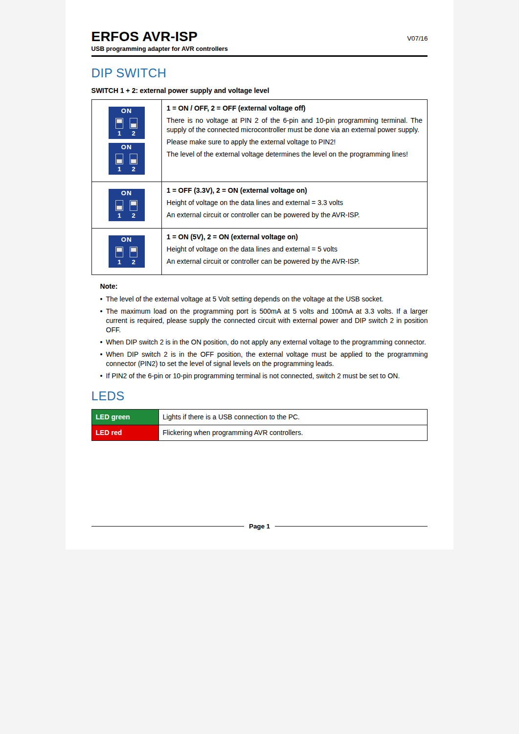V07/16
ERFOS AVR-ISP
USB programming adapter for AVR controllers
DIP SWITCH
SWITCH 1 + 2: external power supply and voltage level
| ON 1 2 ON 1 2 | 1 = ON / OFF, 2 = OFF (external voltage off) There is no voltage at PIN 2 of the 6-pin and 10-pin programming terminal. The supply of the connected microcontroller must be done via an external power supply. Please make sure to apply the external voltage to PIN2! The level of the external voltage determines the level on the programming lines! |
| ON 1 2 | 1 = OFF (3.3V), 2 = ON (external voltage on) Height of voltage on the data lines and external = 3.3 volts An external circuit or controller can be powered by the AVR-ISP. |
| ON 1 2 | 1 = ON (5V), 2 = ON (external voltage on) Height of voltage on the data lines and external = 5 volts An external circuit or controller can be powered by the AVR-ISP. |
Note:
The level of the external voltage at 5 Volt setting depends on the voltage at the USB socket.
The maximum load on the programming port is 500mA at 5 volts and 100mA at 3.3 volts. If a larger current is required, please supply the connected circuit with external power and DIP switch 2 in position OFF.
When DIP switch 2 is in the ON position, do not apply any external voltage to the programming connector.
When DIP switch 2 is in the OFF position, the external voltage must be applied to the programming connector (PIN2) to set the level of signal levels on the programming leads.
If PIN2 of the 6-pin or 10-pin programming terminal is not connected, switch 2 must be set to ON.
LEDS
| LED green | Lights if there is a USB connection to the PC. |
| LED red | Flickering when programming AVR controllers. |
Page 1